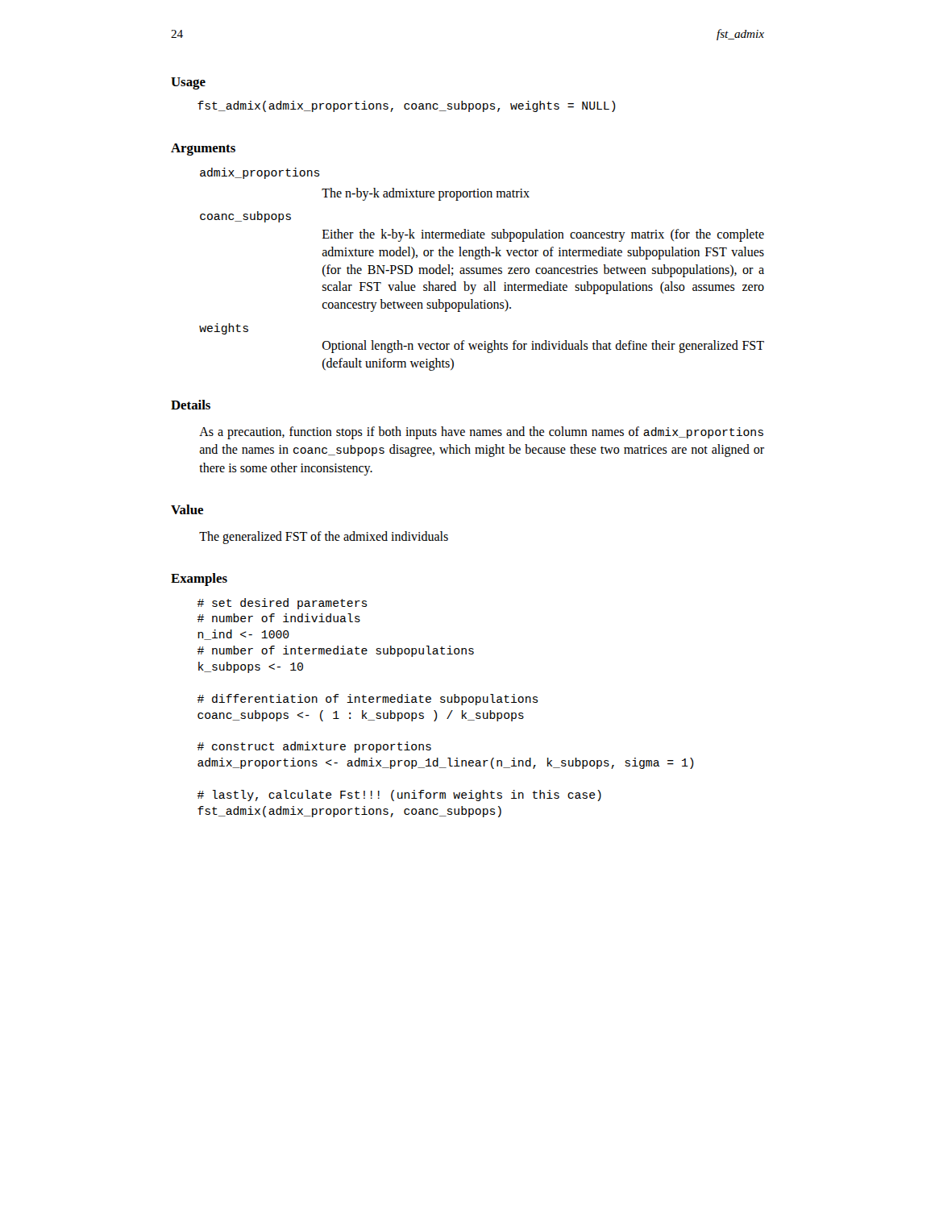24 fst_admix
Usage
fst_admix(admix_proportions, coanc_subpops, weights = NULL)
Arguments
admix_proportions
The n-by-k admixture proportion matrix
coanc_subpops
Either the k-by-k intermediate subpopulation coancestry matrix (for the complete admixture model), or the length-k vector of intermediate subpopulation FST values (for the BN-PSD model; assumes zero coancestries between subpopulations), or a scalar FST value shared by all intermediate subpopulations (also assumes zero coancestry between subpopulations).
weights
Optional length-n vector of weights for individuals that define their generalized FST (default uniform weights)
Details
As a precaution, function stops if both inputs have names and the column names of admix_proportions and the names in coanc_subpops disagree, which might be because these two matrices are not aligned or there is some other inconsistency.
Value
The generalized FST of the admixed individuals
Examples
# set desired parameters
# number of individuals
n_ind <- 1000
# number of intermediate subpopulations
k_subpops <- 10

# differentiation of intermediate subpopulations
coanc_subpops <- ( 1 : k_subpops ) / k_subpops

# construct admixture proportions
admix_proportions <- admix_prop_1d_linear(n_ind, k_subpops, sigma = 1)

# lastly, calculate Fst!!! (uniform weights in this case)
fst_admix(admix_proportions, coanc_subpops)